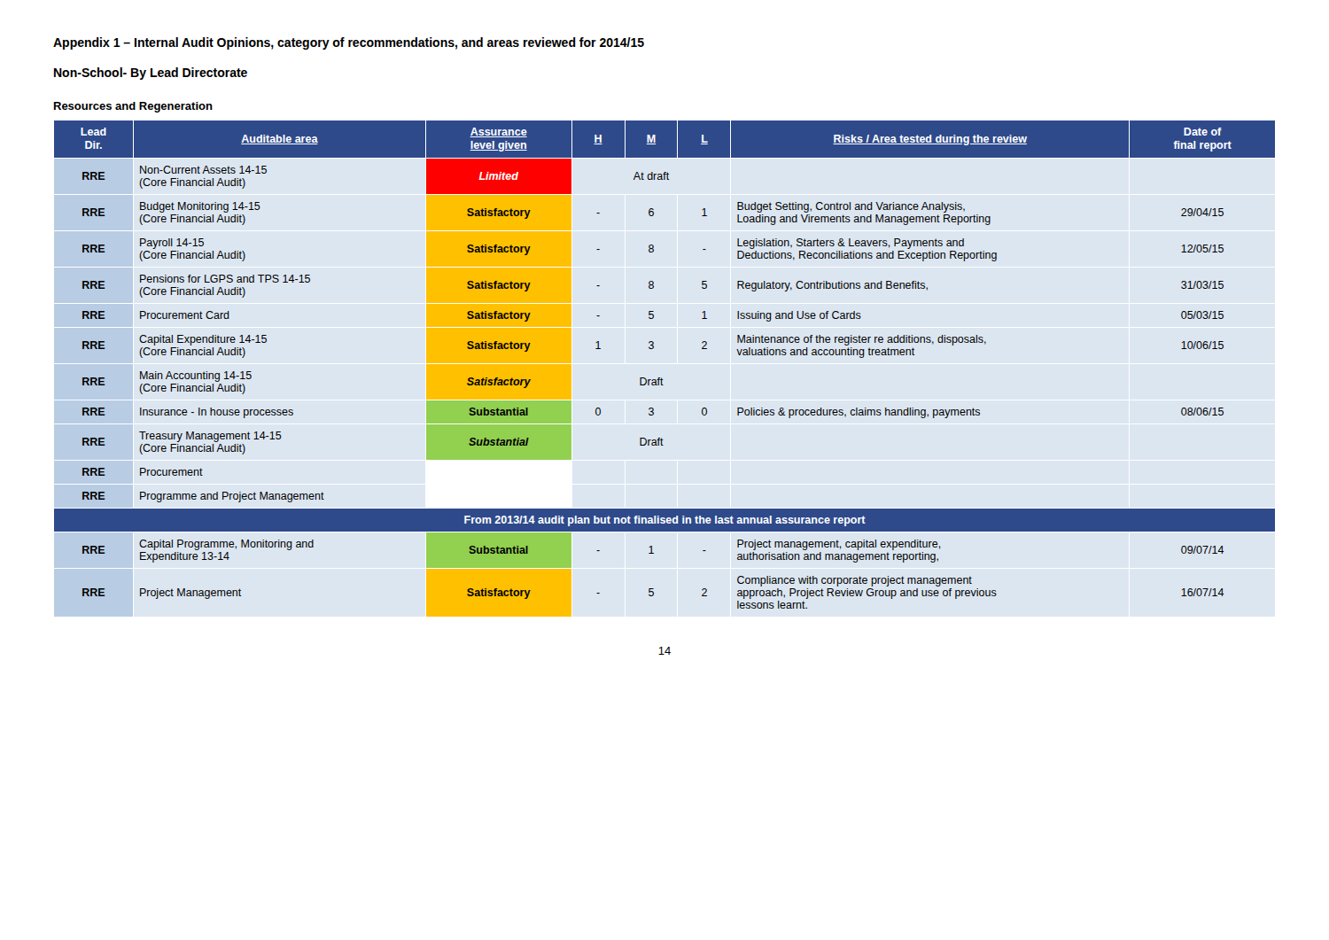Appendix 1 – Internal Audit Opinions, category of recommendations, and areas reviewed for 2014/15
Non-School- By Lead Directorate
Resources and Regeneration
| Lead Dir. | Auditable area | Assurance level given | H | M | L | Risks / Area tested during the review | Date of final report |
| --- | --- | --- | --- | --- | --- | --- | --- |
| RRE | Non-Current Assets 14-15 (Core Financial Audit) | Limited | At draft | | |
| RRE | Budget Monitoring 14-15 (Core Financial Audit) | Satisfactory | - | 6 | 1 | Budget Setting, Control and Variance Analysis, Loading and Virements and Management Reporting | 29/04/15 |
| RRE | Payroll 14-15 (Core Financial Audit) | Satisfactory | - | 8 | - | Legislation, Starters & Leavers, Payments and Deductions, Reconciliations and Exception Reporting | 12/05/15 |
| RRE | Pensions for LGPS and TPS 14-15 (Core Financial Audit) | Satisfactory | - | 8 | 5 | Regulatory, Contributions and Benefits, | 31/03/15 |
| RRE | Procurement Card | Satisfactory | - | 5 | 1 | Issuing and Use of Cards | 05/03/15 |
| RRE | Capital Expenditure 14-15 (Core Financial Audit) | Satisfactory | 1 | 3 | 2 | Maintenance of the register re additions, disposals, valuations and accounting treatment | 10/06/15 |
| RRE | Main Accounting 14-15 (Core Financial Audit) | Satisfactory | Draft | | |
| RRE | Insurance - In house processes | Substantial | 0 | 3 | 0 | Policies & procedures, claims handling, payments | 08/06/15 |
| RRE | Treasury Management 14-15 (Core Financial Audit) | Substantial | Draft | | |
| RRE | Procurement | | | | | | |
| RRE | Programme and Project Management | | | | | | |
| From 2013/14 audit plan but not finalised in the last annual assurance report |
| RRE | Capital Programme, Monitoring and Expenditure 13-14 | Substantial | - | 1 | - | Project management, capital expenditure, authorisation and management reporting, | 09/07/14 |
| RRE | Project Management | Satisfactory | - | 5 | 2 | Compliance with corporate project management approach, Project Review Group and use of previous lessons learnt. | 16/07/14 |
14